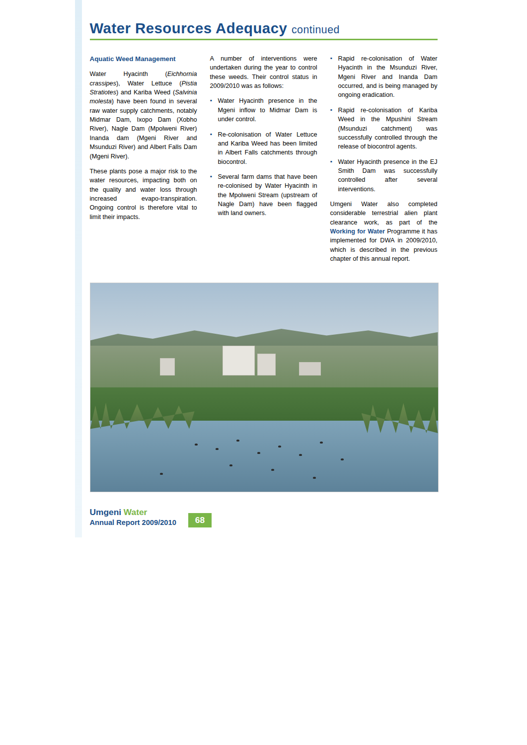Water Resources Adequacy continued
Aquatic Weed Management
Water Hyacinth (Eichhornia crassipes), Water Lettuce (Pistia Stratiotes) and Kariba Weed (Salvinia molesta) have been found in several raw water supply catchments, notably Midmar Dam, Ixopo Dam (Xobho River), Nagle Dam (Mpolweni River) Inanda dam (Mgeni River and Msunduzi River) and Albert Falls Dam (Mgeni River).
These plants pose a major risk to the water resources, impacting both on the quality and water loss through increased evapo-transpiration. Ongoing control is therefore vital to limit their impacts.
A number of interventions were undertaken during the year to control these weeds. Their control status in 2009/2010 was as follows:
Water Hyacinth presence in the Mgeni inflow to Midmar Dam is under control.
Re-colonisation of Water Lettuce and Kariba Weed has been limited in Albert Falls catchments through biocontrol.
Several farm dams that have been re-colonised by Water Hyacinth in the Mpolweni Stream (upstream of Nagle Dam) have been flagged with land owners.
Rapid re-colonisation of Water Hyacinth in the Msunduzi River, Mgeni River and Inanda Dam occurred, and is being managed by ongoing eradication.
Rapid re-colonisation of Kariba Weed in the Mpushini Stream (Msunduzi catchment) was successfully controlled through the release of biocontrol agents.
Water Hyacinth presence in the EJ Smith Dam was successfully controlled after several interventions.
Umgeni Water also completed considerable terrestrial alien plant clearance work, as part of the Working for Water Programme it has implemented for DWA in 2009/2010, which is described in the previous chapter of this annual report.
Umgeni Water
Annual Report 2009/2010
68